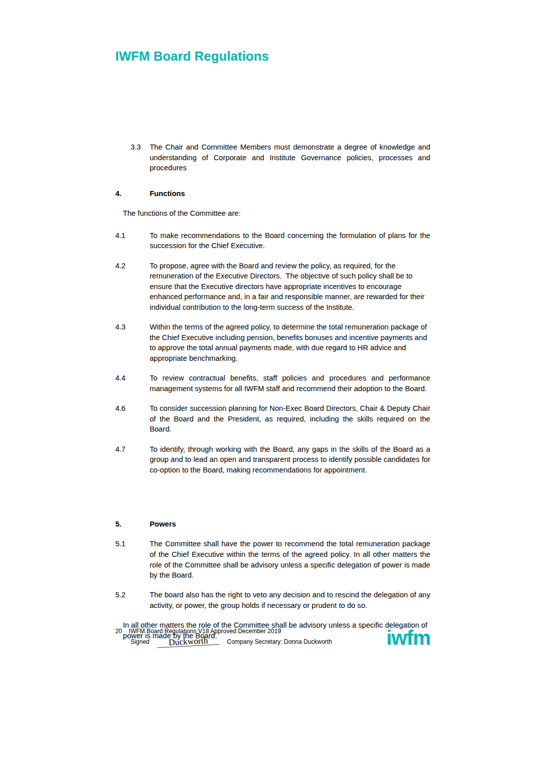IWFM Board Regulations
3.3
The Chair and Committee Members must demonstrate a degree of knowledge and understanding of Corporate and Institute Governance policies, processes and procedures
4.
Functions
The functions of the Committee are:
4.1
To make recommendations to the Board concerning the formulation of plans for the succession for the Chief Executive.
4.2
To propose, agree with the Board and review the policy, as required, for the remuneration of the Executive Directors. The objective of such policy shall be to ensure that the Executive directors have appropriate incentives to encourage enhanced performance and, in a fair and responsible manner, are rewarded for their individual contribution to the long-term success of the Institute.
4.3
Within the terms of the agreed policy, to determine the total remuneration package of the Chief Executive including pension, benefits bonuses and incentive payments and to approve the total annual payments made, with due regard to HR advice and appropriate benchmarking.
4.4
To review contractual benefits, staff policies and procedures and performance management systems for all IWFM staff and recommend their adoption to the Board.
4.6
To consider succession planning for Non-Exec Board Directors, Chair & Deputy Chair of the Board and the President, as required, including the skills required on the Board.
4.7
To identify, through working with the Board, any gaps in the skills of the Board as a group and to lead an open and transparent process to identify possible candidates for co-option to the Board, making recommendations for appointment.
5.
Powers
5.1
The Committee shall have the power to recommend the total remuneration package of the Chief Executive within the terms of the agreed policy. In all other matters the role of the Committee shall be advisory unless a specific delegation of power is made by the Board.
5.2
The board also has the right to veto any decision and to rescind the delegation of any activity, or power, the group holds if necessary or prudent to do so.
In all other matters the role of the Committee shall be advisory unless a specific delegation of power is made by the Board.
20 IWFM Board Regulations V18 Approved December 2019
Signed Duckworth Company Secretary: Donna Duckworth
iwfm